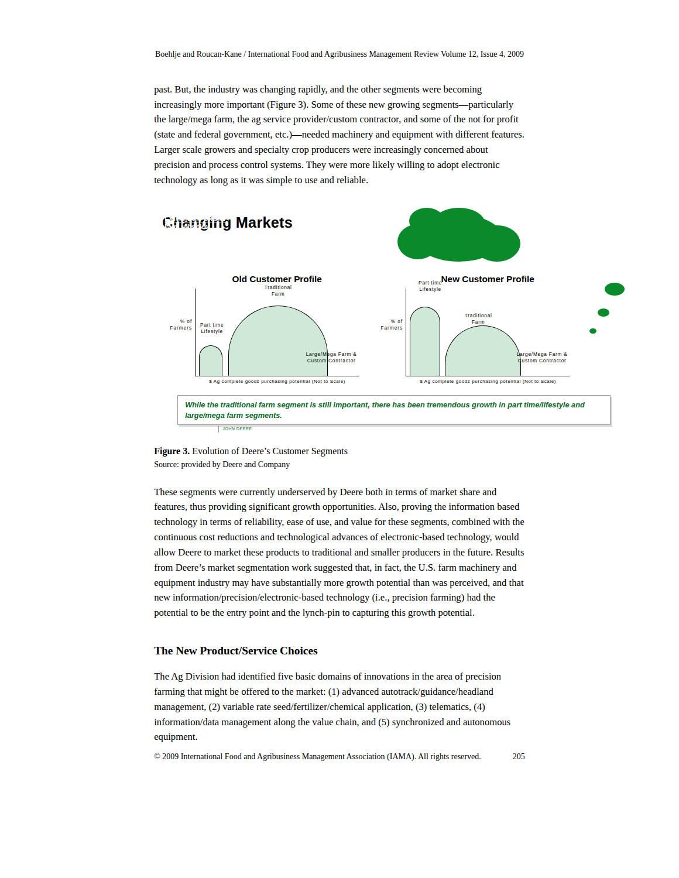Boehlje and Roucan-Kane / International Food and Agribusiness Management Review Volume 12, Issue 4, 2009
past. But, the industry was changing rapidly, and the other segments were becoming increasingly more important (Figure 3). Some of these new growing segments—particularly the large/mega farm, the ag service provider/custom contractor, and some of the not for profit (state and federal government, etc.)—needed machinery and equipment with different features. Larger scale growers and specialty crop producers were increasingly concerned about precision and process control systems. They were more likely willing to adopt electronic technology as long as it was simple to use and reliable.
Changing Markets
EXTERNAL FORCES
Farm subsidies
World prices
High off farm income
Baby Boomers
Economy of scale
Technology
Old Customer Profile
% of
Farmers
Traditional
Farm
Part time
Lifestyle
Large/Mega Farm &
Custom Contractor
$ Ag complete goods purchasing potential (Not to Scale)
New Customer Profile
% of
Farmers
Part time
Lifestyle
Traditional
Farm
Large/Mega Farm &
Custom Contractor
$ Ag complete goods purchasing potential (Not to Scale)
While the traditional farm segment is still important, there has been tremendous growth in part time/lifestyle and large/mega farm segments.
JOHN DEERE
Figure 3. Evolution of Deere’s Customer Segments
Source: provided by Deere and Company
These segments were currently underserved by Deere both in terms of market share and features, thus providing significant growth opportunities. Also, proving the information based technology in terms of reliability, ease of use, and value for these segments, combined with the continuous cost reductions and technological advances of electronic-based technology, would allow Deere to market these products to traditional and smaller producers in the future. Results from Deere’s market segmentation work suggested that, in fact, the U.S. farm machinery and equipment industry may have substantially more growth potential than was perceived, and that new information/precision/electronic-based technology (i.e., precision farming) had the potential to be the entry point and the lynch-pin to capturing this growth potential.
The New Product/Service Choices
The Ag Division had identified five basic domains of innovations in the area of precision farming that might be offered to the market: (1) advanced autotrack/guidance/headland management, (2) variable rate seed/fertilizer/chemical application, (3) telematics, (4) information/data management along the value chain, and (5) synchronized and autonomous equipment.
© 2009 International Food and Agribusiness Management Association (IAMA). All rights reserved. 205